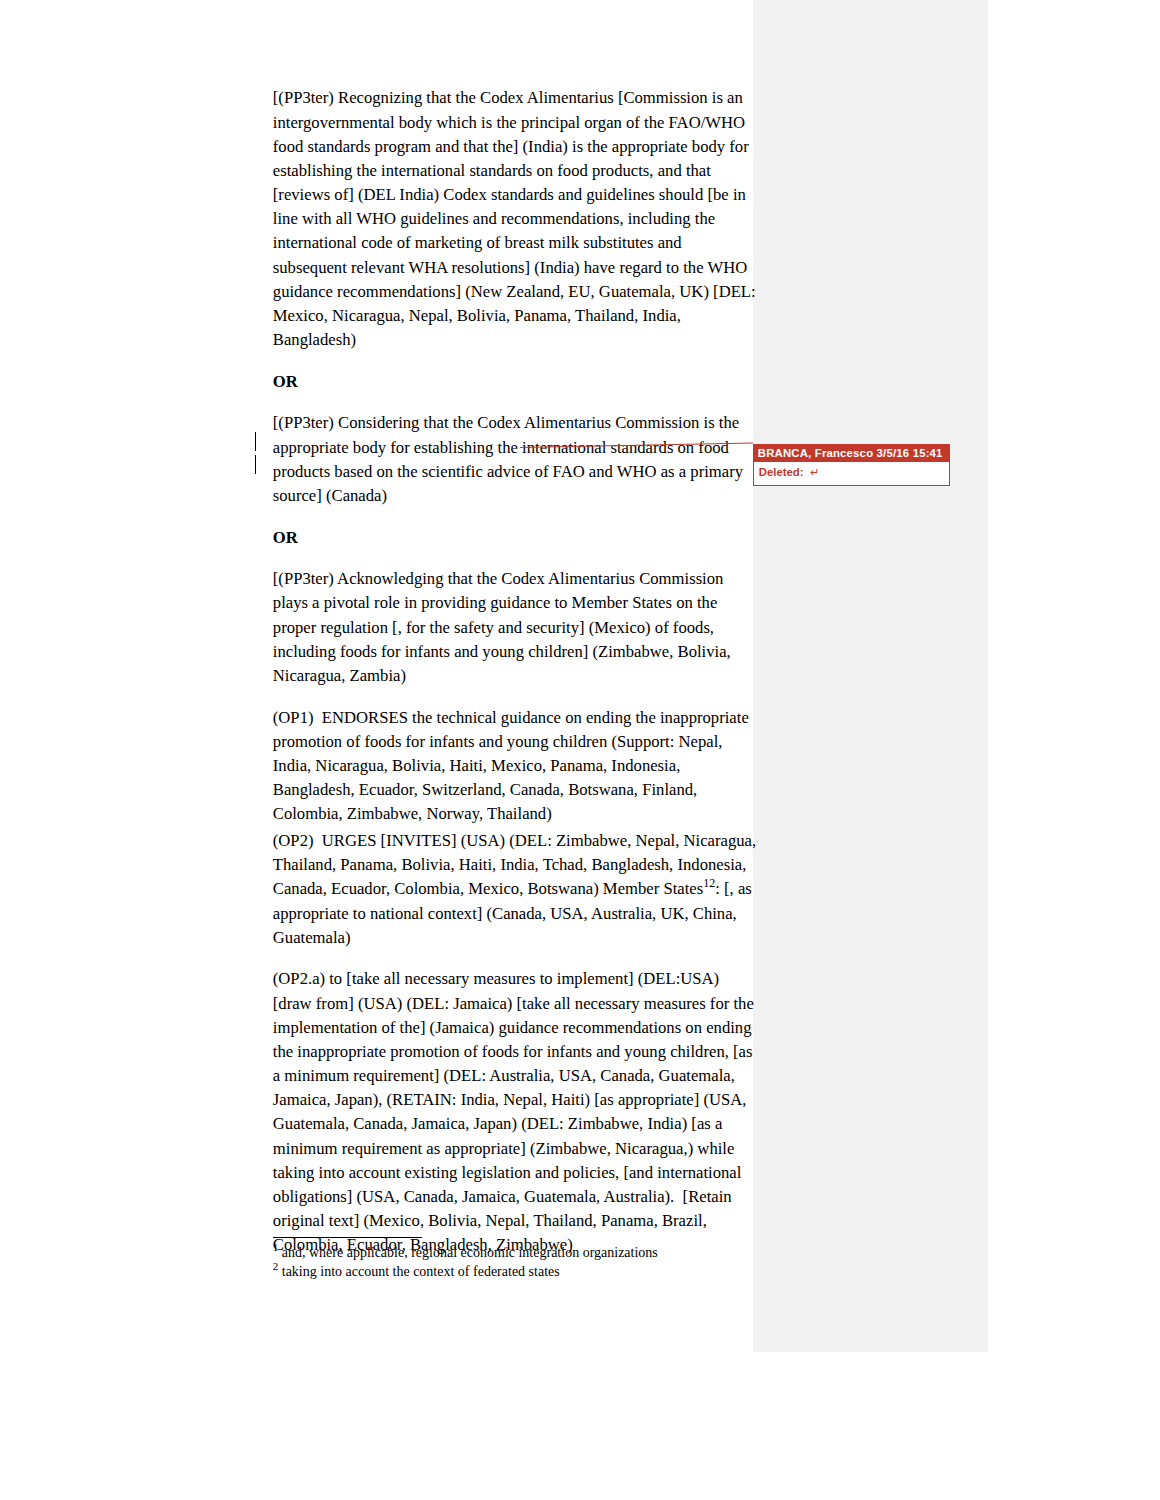[(PP3ter) Recognizing that the Codex Alimentarius [Commission is an intergovernmental body which is the principal organ of the FAO/WHO food standards program and that the] (India) is the appropriate body for establishing the international standards on food products, and that [reviews of] (DEL India) Codex standards and guidelines should [be in line with all WHO guidelines and recommendations, including the international code of marketing of breast milk substitutes and subsequent relevant WHA resolutions] (India) have regard to the WHO guidance recommendations] (New Zealand, EU, Guatemala, UK) [DEL: Mexico, Nicaragua, Nepal, Bolivia, Panama, Thailand, India, Bangladesh)
OR
[(PP3ter) Considering that the Codex Alimentarius Commission is the appropriate body for establishing the international standards on food products based on the scientific advice of FAO and WHO as a primary source] (Canada)
OR
[(PP3ter) Acknowledging that the Codex Alimentarius Commission plays a pivotal role in providing guidance to Member States on the proper regulation [, for the safety and security] (Mexico) of foods, including foods for infants and young children] (Zimbabwe, Bolivia, Nicaragua, Zambia)
(OP1) ENDORSES the technical guidance on ending the inappropriate promotion of foods for infants and young children (Support: Nepal, India, Nicaragua, Bolivia, Haiti, Mexico, Panama, Indonesia, Bangladesh, Ecuador, Switzerland, Canada, Botswana, Finland, Colombia, Zimbabwe, Norway, Thailand)
(OP2) URGES [INVITES] (USA) (DEL: Zimbabwe, Nepal, Nicaragua, Thailand, Panama, Bolivia, Haiti, India, Tchad, Bangladesh, Indonesia, Canada, Ecuador, Colombia, Mexico, Botswana) Member States12: [, as appropriate to national context] (Canada, USA, Australia, UK, China, Guatemala)
(OP2.a) to [take all necessary measures to implement] (DEL:USA) [draw from] (USA) (DEL: Jamaica) [take all necessary measures for the implementation of the] (Jamaica) guidance recommendations on ending the inappropriate promotion of foods for infants and young children, [as a minimum requirement] (DEL: Australia, USA, Canada, Guatemala, Jamaica, Japan), (RETAIN: India, Nepal, Haiti) [as appropriate] (USA, Guatemala, Canada, Jamaica, Japan) (DEL: Zimbabwe, India) [as a minimum requirement as appropriate] (Zimbabwe, Nicaragua,) while taking into account existing legislation and policies, [and international obligations] (USA, Canada, Jamaica, Guatemala, Australia). [Retain original text] (Mexico, Bolivia, Nepal, Thailand, Panama, Brazil, Colombia, Ecuador, Bangladesh, Zimbabwe)
BRANCA, Francesco 3/5/16 15:41
Deleted: ↵
1 and, where applicable, regional economic integration organizations
2 taking into account the context of federated states